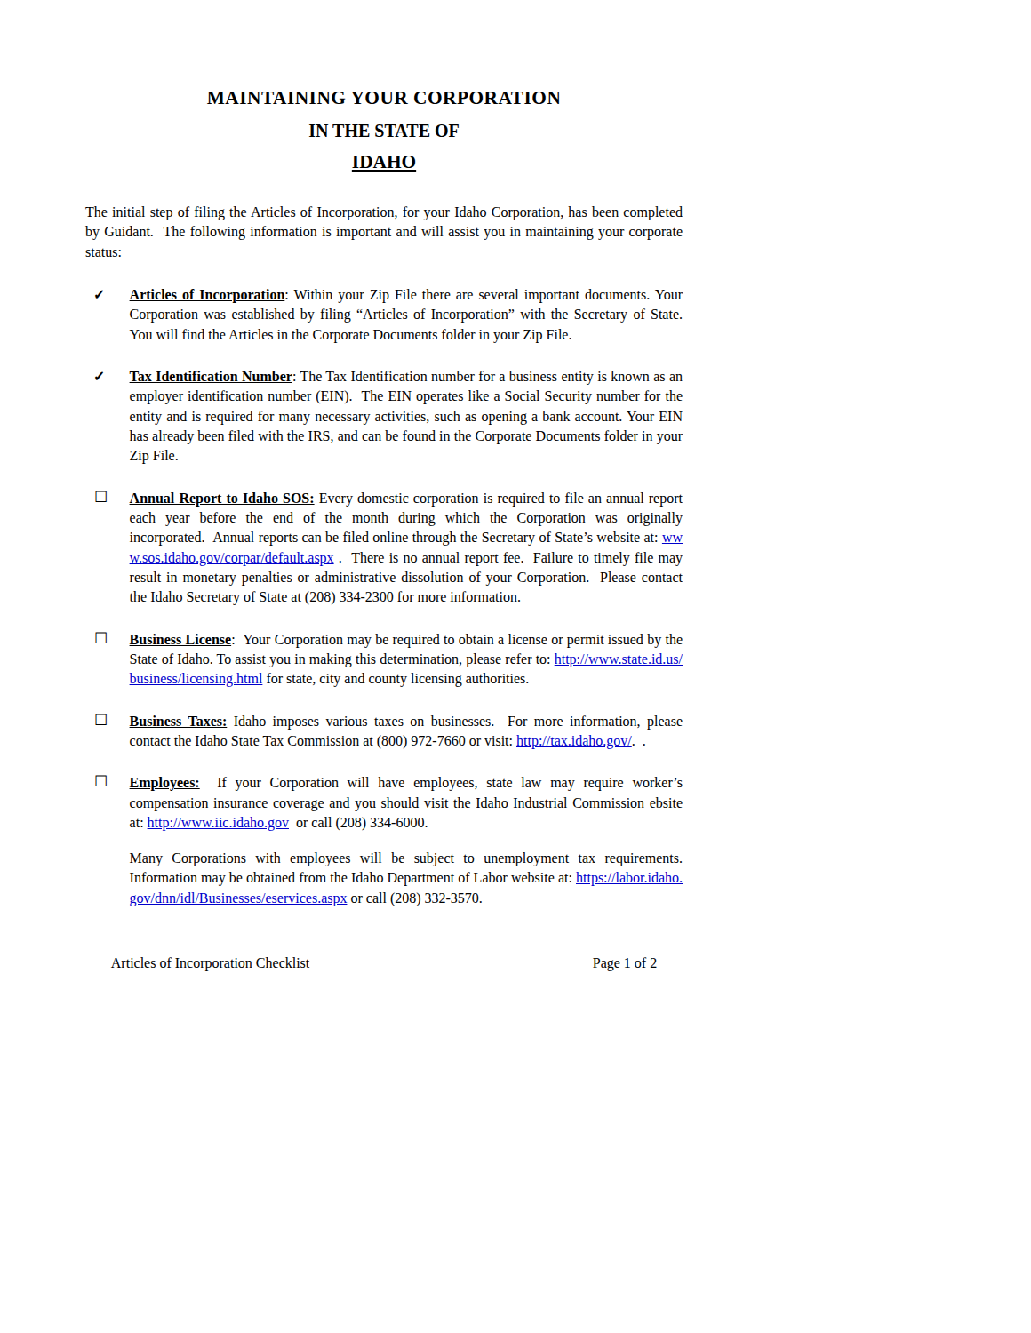MAINTAINING YOUR CORPORATION
IN THE STATE OF
IDAHO
The initial step of filing the Articles of Incorporation, for your Idaho Corporation, has been completed by Guidant. The following information is important and will assist you in maintaining your corporate status:
✓ Articles of Incorporation: Within your Zip File there are several important documents. Your Corporation was established by filing “Articles of Incorporation” with the Secretary of State. You will find the Articles in the Corporate Documents folder in your Zip File.
✓ Tax Identification Number: The Tax Identification number for a business entity is known as an employer identification number (EIN). The EIN operates like a Social Security number for the entity and is required for many necessary activities, such as opening a bank account. Your EIN has already been filed with the IRS, and can be found in the Corporate Documents folder in your Zip File.
☐ Annual Report to Idaho SOS: Every domestic corporation is required to file an annual report each year before the end of the month during which the Corporation was originally incorporated. Annual reports can be filed online through the Secretary of State’s website at: www.sos.idaho.gov/corpar/default.aspx . There is no annual report fee. Failure to timely file may result in monetary penalties or administrative dissolution of your Corporation. Please contact the Idaho Secretary of State at (208) 334-2300 for more information.
☐ Business License: Your Corporation may be required to obtain a license or permit issued by the State of Idaho. To assist you in making this determination, please refer to: http://www.state.id.us/business/licensing.html for state, city and county licensing authorities.
☐ Business Taxes: Idaho imposes various taxes on businesses. For more information, please contact the Idaho State Tax Commission at (800) 972-7660 or visit: http://tax.idaho.gov/. .
☐ Employees: If your Corporation will have employees, state law may require worker’s compensation insurance coverage and you should visit the Idaho Industrial Commission ebsite at: http://www.iic.idaho.gov or call (208) 334-6000.
Many Corporations with employees will be subject to unemployment tax requirements. Information may be obtained from the Idaho Department of Labor website at: https://labor.idaho.gov/dnn/idl/Businesses/eservices.aspx or call (208) 332-3570.
Articles of Incorporation Checklist Page 1 of 2